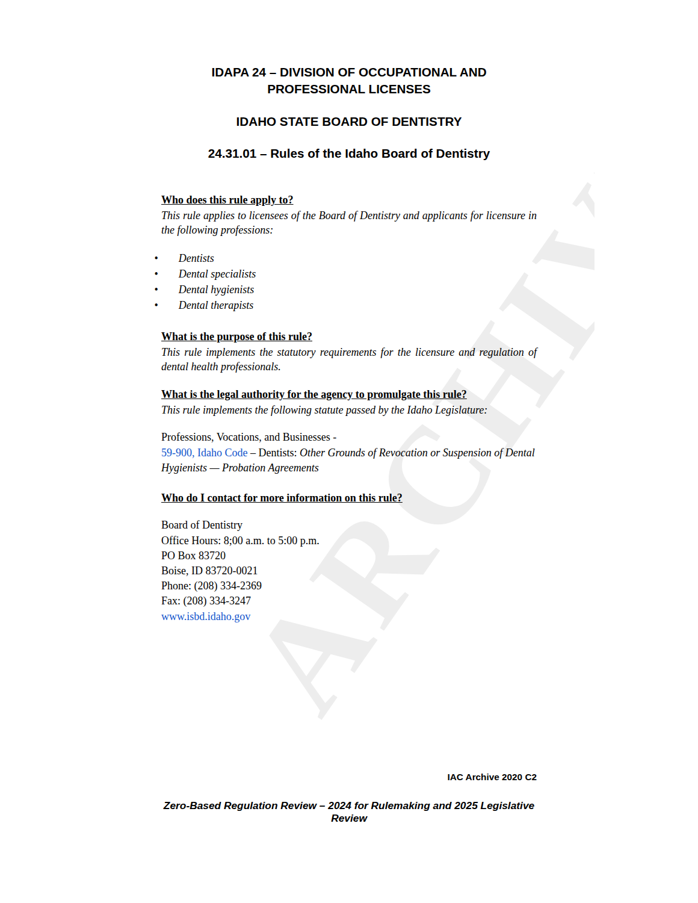ARCHIVE
IDAPA 24 – DIVISION OF OCCUPATIONAL AND PROFESSIONAL LICENSES
IDAHO STATE BOARD OF DENTISTRY
24.31.01 – Rules of the Idaho Board of Dentistry
Who does this rule apply to?
This rule applies to licensees of the Board of Dentistry and applicants for licensure in the following professions:
Dentists
Dental specialists
Dental hygienists
Dental therapists
What is the purpose of this rule?
This rule implements the statutory requirements for the licensure and regulation of dental health professionals.
What is the legal authority for the agency to promulgate this rule?
This rule implements the following statute passed by the Idaho Legislature:
Professions, Vocations, and Businesses -
59-900, Idaho Code – Dentists: Other Grounds of Revocation or Suspension of Dental Hygienists — Probation Agreements
Who do I contact for more information on this rule?
Board of Dentistry
Office Hours: 8;00 a.m. to 5:00 p.m.
PO Box 83720
Boise, ID 83720-0021
Phone: (208) 334-2369
Fax: (208) 334-3247
www.isbd.idaho.gov
IAC Archive 2020 C2
Zero-Based Regulation Review – 2024 for Rulemaking and 2025 Legislative Review